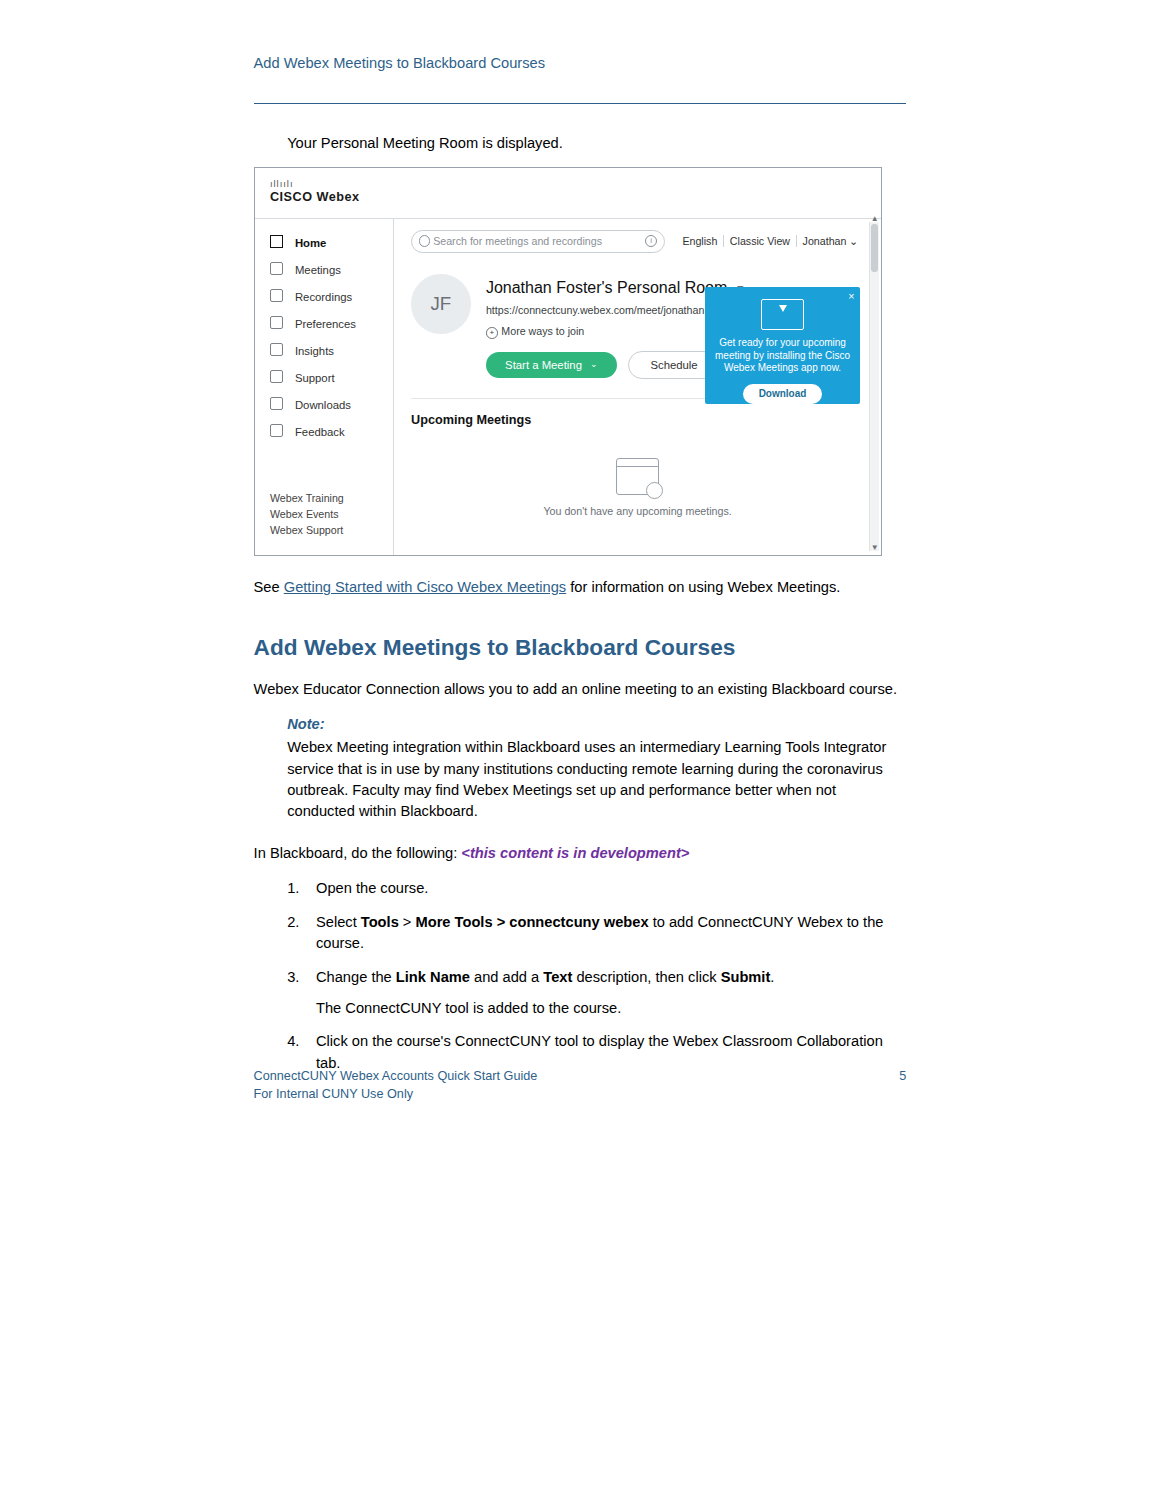Add Webex Meetings to Blackboard Courses
Your Personal Meeting Room is displayed.
ıllıılı CISCO Webex
Home
Meetings
Recordings
Preferences
Insights
Support
Downloads
Feedback
Webex Training
Webex Events
Webex Support
Search for meetings and recordingsi
English Classic View Jonathan ⌄
JF
Jonathan Foster's Personal Room ⧉
https://connectcuny.webex.com/meet/jonathan.foster61
+More ways to join
Start a Meeting ⌄ Schedule
Upcoming Meetings
You don't have any upcoming meetings.
×
Get ready for your upcoming meeting by installing the Cisco Webex Meetings app now.
Download
▲
▼
See Getting Started with Cisco Webex Meetings for information on using Webex Meetings.
Add Webex Meetings to Blackboard Courses
Webex Educator Connection allows you to add an online meeting to an existing Blackboard course.
Note:
Webex Meeting integration within Blackboard uses an intermediary Learning Tools Integrator service that is in use by many institutions conducting remote learning during the coronavirus outbreak. Faculty may find Webex Meetings set up and performance better when not conducted within Blackboard.
In Blackboard, do the following: <this content is in development>
Open the course.
Select Tools > More Tools > connectcuny webex to add ConnectCUNY Webex to the course.
Change the Link Name and add a Text description, then click Submit.
The ConnectCUNY tool is added to the course.
Click on the course's ConnectCUNY tool to display the Webex Classroom Collaboration tab.
ConnectCUNY Webex Accounts Quick Start Guide
For Internal CUNY Use Only
5